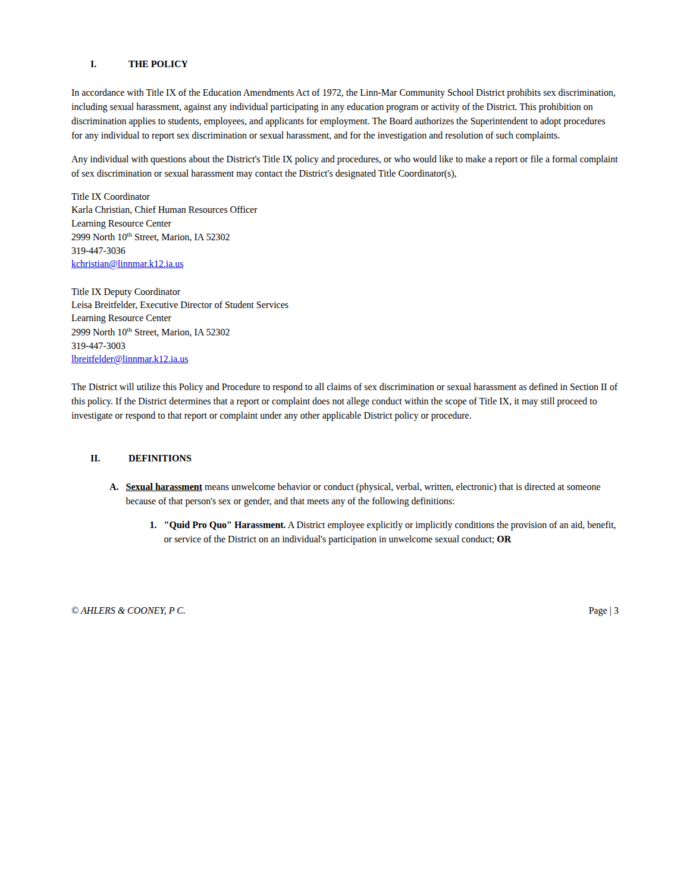I. THE POLICY
In accordance with Title IX of the Education Amendments Act of 1972, the Linn-Mar Community School District prohibits sex discrimination, including sexual harassment, against any individual participating in any education program or activity of the District. This prohibition on discrimination applies to students, employees, and applicants for employment. The Board authorizes the Superintendent to adopt procedures for any individual to report sex discrimination or sexual harassment, and for the investigation and resolution of such complaints.
Any individual with questions about the District's Title IX policy and procedures, or who would like to make a report or file a formal complaint of sex discrimination or sexual harassment may contact the District's designated Title Coordinator(s),
Title IX Coordinator
Karla Christian, Chief Human Resources Officer
Learning Resource Center
2999 North 10th Street, Marion, IA 52302
319-447-3036
kchristian@linnmar.k12.ia.us
Title IX Deputy Coordinator
Leisa Breitfelder, Executive Director of Student Services
Learning Resource Center
2999 North 10th Street, Marion, IA 52302
319-447-3003
lbreitfelder@linnmar.k12.ia.us
The District will utilize this Policy and Procedure to respond to all claims of sex discrimination or sexual harassment as defined in Section II of this policy. If the District determines that a report or complaint does not allege conduct within the scope of Title IX, it may still proceed to investigate or respond to that report or complaint under any other applicable District policy or procedure.
II. DEFINITIONS
A. Sexual harassment means unwelcome behavior or conduct (physical, verbal, written, electronic) that is directed at someone because of that person's sex or gender, and that meets any of the following definitions:
1. "Quid Pro Quo" Harassment. A District employee explicitly or implicitly conditions the provision of an aid, benefit, or service of the District on an individual's participation in unwelcome sexual conduct; OR
© AHLERS & COONEY, P C. Page | 3